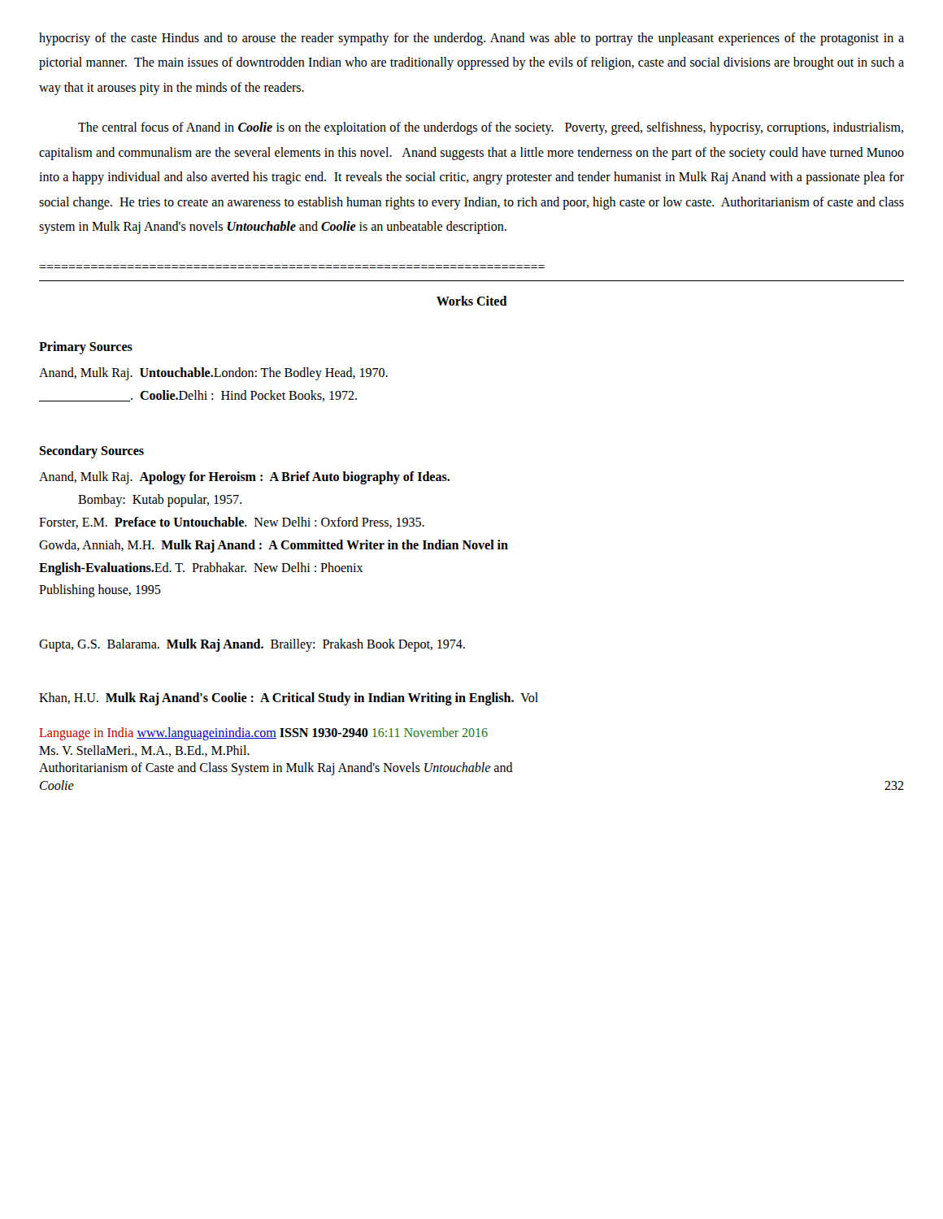hypocrisy of the caste Hindus and to arouse the reader sympathy for the underdog. Anand was able to portray the unpleasant experiences of the protagonist in a pictorial manner. The main issues of downtrodden Indian who are traditionally oppressed by the evils of religion, caste and social divisions are brought out in such a way that it arouses pity in the minds of the readers.
The central focus of Anand in Coolie is on the exploitation of the underdogs of the society. Poverty, greed, selfishness, hypocrisy, corruptions, industrialism, capitalism and communalism are the several elements in this novel. Anand suggests that a little more tenderness on the part of the society could have turned Munoo into a happy individual and also averted his tragic end. It reveals the social critic, angry protester and tender humanist in Mulk Raj Anand with a passionate plea for social change. He tries to create an awareness to establish human rights to every Indian, to rich and poor, high caste or low caste. Authoritarianism of caste and class system in Mulk Raj Anand's novels Untouchable and Coolie is an unbeatable description.
=====================================================================
Works Cited
Primary Sources
Anand, Mulk Raj. Untouchable. London: The Bodley Head, 1970.
______________. Coolie. Delhi : Hind Pocket Books, 1972.
Secondary Sources
Anand, Mulk Raj. Apology for Heroism : A Brief Auto biography of Ideas.
Bombay: Kutab popular, 1957.
Forster, E.M. Preface to Untouchable. New Delhi : Oxford Press, 1935.
Gowda, Anniah, M.H. Mulk Raj Anand : A Committed Writer in the Indian Novel in
English-Evaluations. Ed. T. Prabhakar. New Delhi : Phoenix
Publishing house, 1995
Gupta, G.S. Balarama. Mulk Raj Anand. Brailley: Prakash Book Depot, 1974.
Khan, H.U. Mulk Raj Anand's Coolie : A Critical Study in Indian Writing in English. Vol
Language in India www.languageinindia.com ISSN 1930-2940 16:11 November 2016
Ms. V. StellaMeri., M.A., B.Ed., M.Phil.
Authoritarianism of Caste and Class System in Mulk Raj Anand's Novels Untouchable and
Coolie 232